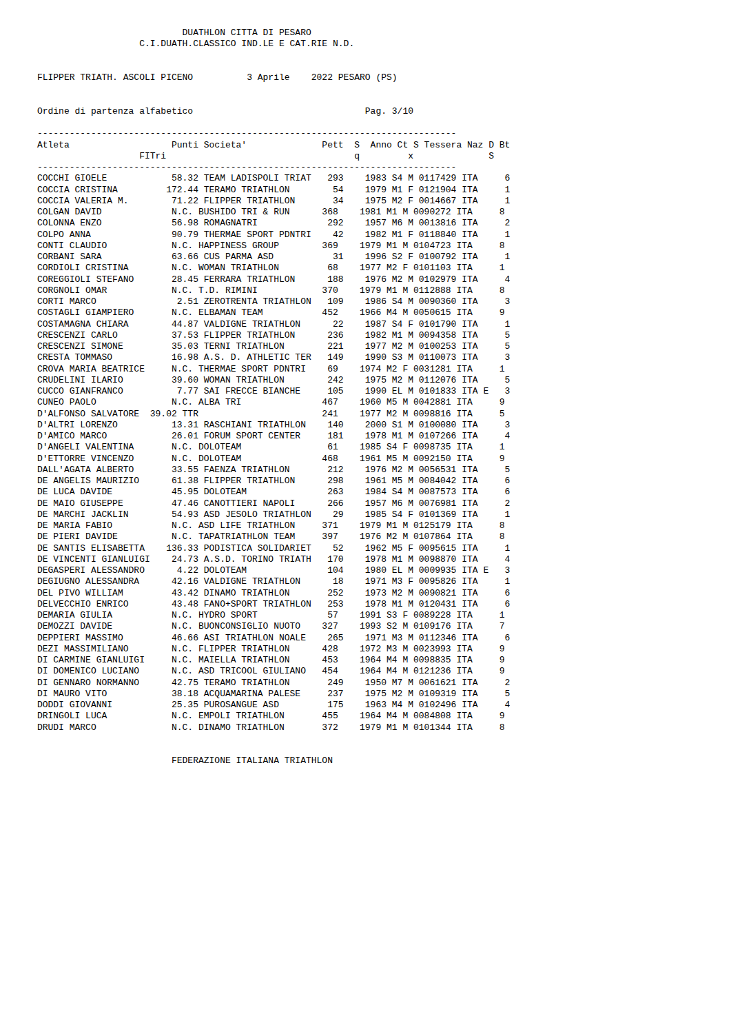DUATHLON CITTA DI PESARO
                      C.I.DUATH.CLASSICO IND.LE E CAT.RIE N.D.


   FLIPPER TRIATH. ASCOLI PICENO          3 Aprile    2022 PESARO (PS)


   Ordine di partenza alfabetico                                Pag. 3/10

   ------------------------------------------------------------------------------
   Atleta                   Punti Societa'              Pett  S  Anno Ct S Tessera Naz D Bt
                      FITri                                   q         x              S
   ------------------------------------------------------------------------------
   COCCHI GIOELE            58.32 TEAM LADISPOLI TRIAT   293    1983 S4 M 0117429 ITA     6
   COCCIA CRISTINA         172.44 TERAMO TRIATHLON        54    1979 M1 F 0121904 ITA     1
   COCCIA VALERIA M.        71.22 FLIPPER TRIATHLON       34    1975 M2 F 0014667 ITA     1
   COLGAN DAVID             N.C. BUSHIDO TRI & RUN      368    1981 M1 M 0090272 ITA     8
   COLONNA ENZO             56.98 ROMAGNATRI             292    1957 M6 M 0013816 ITA     2
   COLPO ANNA               90.79 THERMAE SPORT PDNTRI    42    1982 M1 F 0118840 ITA     1
   CONTI CLAUDIO            N.C. HAPPINESS GROUP        369    1979 M1 M 0104723 ITA     8
   CORBANI SARA             63.66 CUS PARMA ASD           31    1996 S2 F 0100792 ITA     1
   CORDIOLI CRISTINA        N.C. WOMAN TRIATHLON         68    1977 M2 F 0101103 ITA     1
   COREGGIOLI STEFANO       28.45 FERRARA TRIATHLON      188    1976 M2 M 0102979 ITA     4
   CORGNOLI OMAR            N.C. T.D. RIMINI            370    1979 M1 M 0112888 ITA     8
   CORTI MARCO               2.51 ZEROTRENTA TRIATHLON   109    1986 S4 M 0090360 ITA     3
   COSTAGLI GIAMPIERO       N.C. ELBAMAN TEAM           452    1966 M4 M 0050615 ITA     9
   COSTAMAGNA CHIARA        44.87 VALDIGNE TRIATHLON      22    1987 S4 F 0101790 ITA     1
   CRESCENZI CARLO          37.53 FLIPPER TRIATHLON      236    1982 M1 M 0094358 ITA     5
   CRESCENZI SIMONE         35.03 TERNI TRIATHLON        221    1977 M2 M 0100253 ITA     5
   CRESTA TOMMASO           16.98 A.S. D. ATHLETIC TER   149    1990 S3 M 0110073 ITA     3
   CROVA MARIA BEATRICE     N.C. THERMAE SPORT PDNTRI    69    1974 M2 F 0031281 ITA     1
   CRUDELINI ILARIO         39.60 WOMAN TRIATHLON        242    1975 M2 M 0112076 ITA     5
   CUCCO GIANFRANCO          7.77 SAI FRECCE BIANCHE     105    1990 EL M 0101833 ITA E   3
   CUNEO PAOLO              N.C. ALBA TRI               467    1960 M5 M 0042881 ITA     9
   D'ALFONSO SALVATORE  39.02 TTR                       241    1977 M2 M 0098816 ITA     5
   D'ALTRI LORENZO          13.31 RASCHIANI TRIATHLON    140    2000 S1 M 0100080 ITA     3
   D'AMICO MARCO            26.01 FORUM SPORT CENTER     181    1978 M1 M 0107266 ITA     4
   D'ANGELI VALENTINA       N.C. DOLOTEAM                61    1985 S4 F 0098735 ITA     1
   D'ETTORRE VINCENZO       N.C. DOLOTEAM               468    1961 M5 M 0092150 ITA     9
   DALL'AGATA ALBERTO       33.55 FAENZA TRIATHLON       212    1976 M2 M 0056531 ITA     5
   DE ANGELIS MAURIZIO      61.38 FLIPPER TRIATHLON      298    1961 M5 M 0084042 ITA     6
   DE LUCA DAVIDE           45.95 DOLOTEAM               263    1984 S4 M 0087573 ITA     6
   DE MAIO GIUSEPPE         47.46 CANOTTIERI NAPOLI      266    1957 M6 M 0076981 ITA     2
   DE MARCHI JACKLIN        54.93 ASD JESOLO TRIATHLON    29    1985 S4 F 0101369 ITA     1
   DE MARIA FABIO           N.C. ASD LIFE TRIATHLON     371    1979 M1 M 0125179 ITA     8
   DE PIERI DAVIDE          N.C. TAPATRIATHLON TEAM     397    1976 M2 M 0107864 ITA     8
   DE SANTIS ELISABETTA    136.33 PODISTICA SOLIDARIET    52    1962 M5 F 0095615 ITA     1
   DE VINCENTI GIANLUIGI    24.73 A.S.D. TORINO TRIATH   170    1978 M1 M 0098870 ITA     4
   DEGASPERI ALESSANDRO      4.22 DOLOTEAM               104    1980 EL M 0009935 ITA E   3
   DEGIUGNO ALESSANDRA      42.16 VALDIGNE TRIATHLON      18    1971 M3 F 0095826 ITA     1
   DEL PIVO WILLIAM         43.42 DINAMO TRIATHLON       252    1973 M2 M 0090821 ITA     6
   DELVECCHIO ENRICO        43.48 FANO+SPORT TRIATHLON   253    1978 M1 M 0120431 ITA     6
   DEMARIA GIULIA           N.C. HYDRO SPORT             57    1991 S3 F 0089228 ITA     1
   DEMOZZI DAVIDE           N.C. BUONCONSIGLIO NUOTO    327    1993 S2 M 0109176 ITA     7
   DEPPIERI MASSIMO         46.66 ASI TRIATHLON NOALE    265    1971 M3 M 0112346 ITA     6
   DEZI MASSIMILIANO        N.C. FLIPPER TRIATHLON      428    1972 M3 M 0023993 ITA     9
   DI CARMINE GIANLUIGI     N.C. MAIELLA TRIATHLON      453    1964 M4 M 0098835 ITA     9
   DI DOMENICO LUCIANO      N.C. ASD TRICOOL GIULIANO   454    1964 M4 M 0121236 ITA     9
   DI GENNARO NORMANNO      42.75 TERAMO TRIATHLON       249    1950 M7 M 0061621 ITA     2
   DI MAURO VITO            38.18 ACQUAMARINA PALESE     237    1975 M2 M 0109319 ITA     5
   DODDI GIOVANNI           25.35 PUROSANGUE ASD         175    1963 M4 M 0102496 ITA     4
   DRINGOLI LUCA            N.C. EMPOLI TRIATHLON       455    1964 M4 M 0084808 ITA     9
   DRUDI MARCO              N.C. DINAMO TRIATHLON       372    1979 M1 M 0101344 ITA     8


                            FEDERAZIONE ITALIANA TRIATHLON